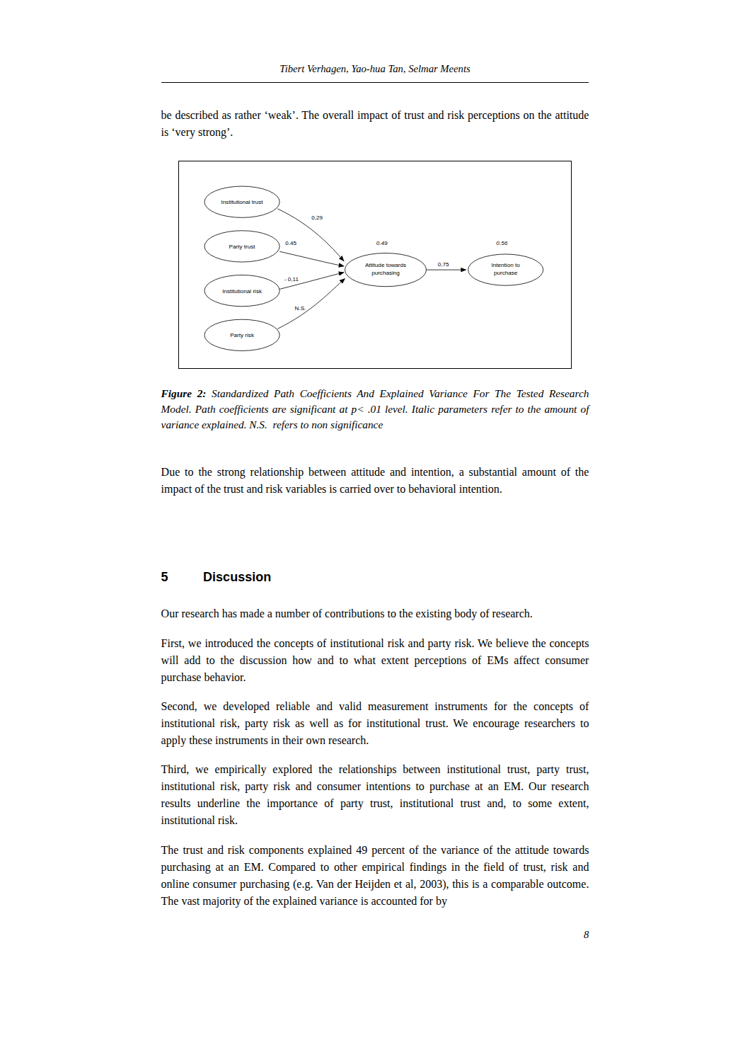Tibert Verhagen, Yao-hua Tan, Selmar Meents
be described as rather ‘weak’. The overall impact of trust and risk perceptions on the attitude is ‘very strong’.
Institutional trust Party trust Institutional risk Party risk Attitude towards purchasing Intention to purchase 0,29 0.45 - 0,11 N.S. 0,75 0.49 0.56
Figure 2: Standardized Path Coefficients And Explained Variance For The Tested Research Model. Path coefficients are significant at p< .01 level. Italic parameters refer to the amount of variance explained. N.S. refers to non significance
Due to the strong relationship between attitude and intention, a substantial amount of the impact of the trust and risk variables is carried over to behavioral intention.
5 Discussion
Our research has made a number of contributions to the existing body of research.
First, we introduced the concepts of institutional risk and party risk. We believe the concepts will add to the discussion how and to what extent perceptions of EMs affect consumer purchase behavior.
Second, we developed reliable and valid measurement instruments for the concepts of institutional risk, party risk as well as for institutional trust. We encourage researchers to apply these instruments in their own research.
Third, we empirically explored the relationships between institutional trust, party trust, institutional risk, party risk and consumer intentions to purchase at an EM. Our research results underline the importance of party trust, institutional trust and, to some extent, institutional risk.
The trust and risk components explained 49 percent of the variance of the attitude towards purchasing at an EM. Compared to other empirical findings in the field of trust, risk and online consumer purchasing (e.g. Van der Heijden et al, 2003), this is a comparable outcome. The vast majority of the explained variance is accounted for by
8